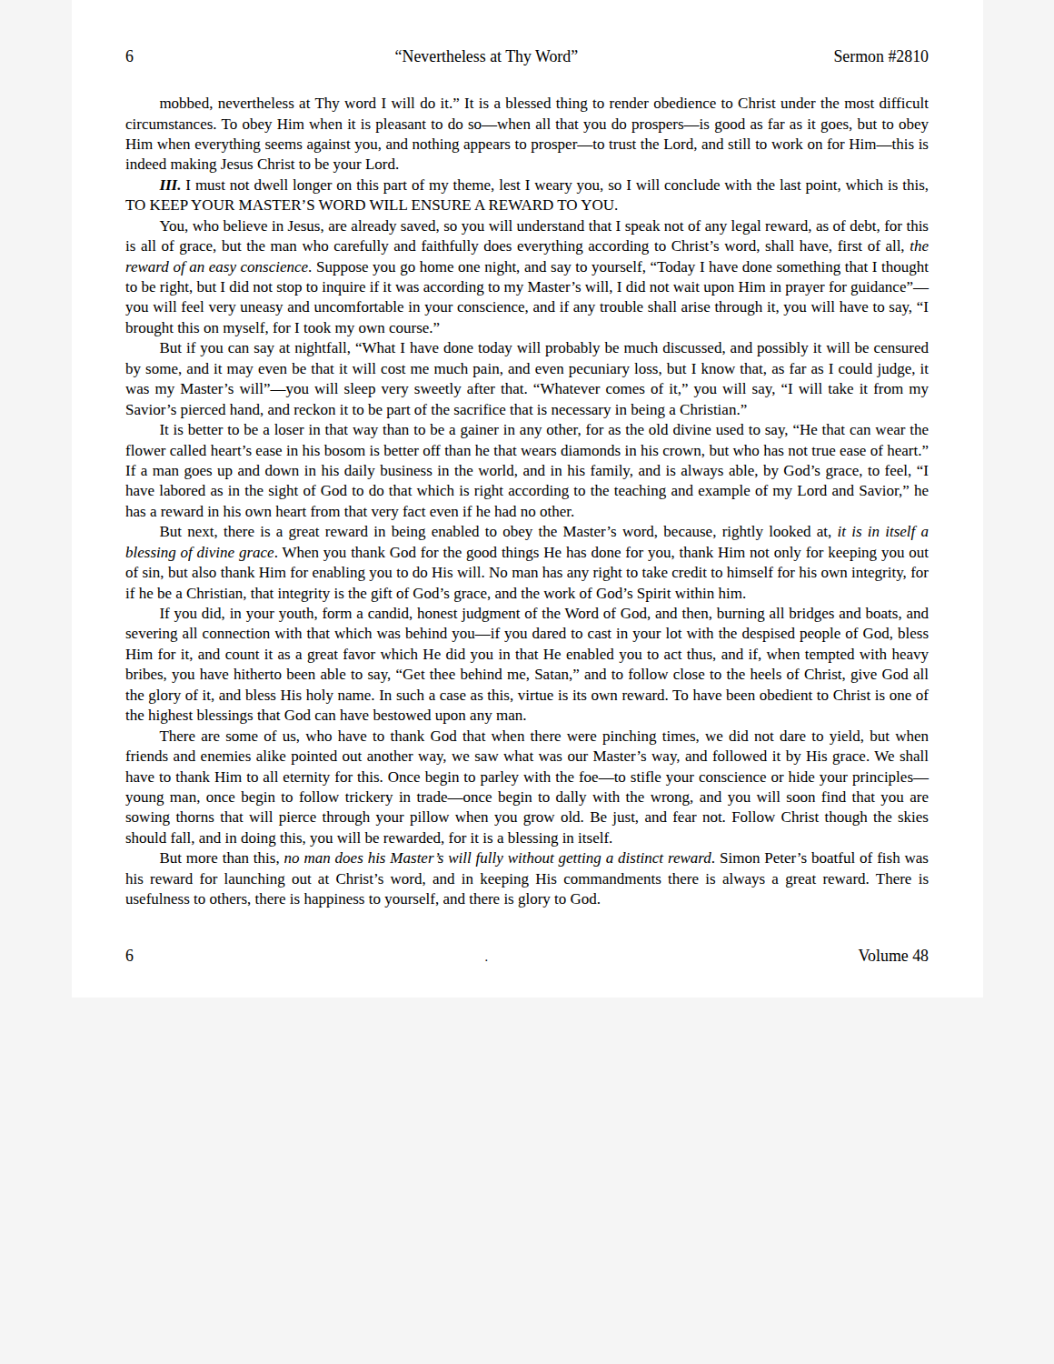6
“Nevertheless at Thy Word”
Sermon #2810
mobbed, nevertheless at Thy word I will do it.” It is a blessed thing to render obedience to Christ under the most difficult circumstances. To obey Him when it is pleasant to do so—when all that you do prospers—is good as far as it goes, but to obey Him when everything seems against you, and nothing appears to prosper—to trust the Lord, and still to work on for Him—this is indeed making Jesus Christ to be your Lord.
III. I must not dwell longer on this part of my theme, lest I weary you, so I will conclude with the last point, which is this, TO KEEP YOUR MASTER’S WORD WILL ENSURE A REWARD TO YOU.
You, who believe in Jesus, are already saved, so you will understand that I speak not of any legal reward, as of debt, for this is all of grace, but the man who carefully and faithfully does everything according to Christ’s word, shall have, first of all, the reward of an easy conscience. Suppose you go home one night, and say to yourself, “Today I have done something that I thought to be right, but I did not stop to inquire if it was according to my Master’s will, I did not wait upon Him in prayer for guidance”—you will feel very uneasy and uncomfortable in your conscience, and if any trouble shall arise through it, you will have to say, “I brought this on myself, for I took my own course.”
But if you can say at nightfall, “What I have done today will probably be much discussed, and possibly it will be censured by some, and it may even be that it will cost me much pain, and even pecuniary loss, but I know that, as far as I could judge, it was my Master’s will”—you will sleep very sweetly after that. “Whatever comes of it,” you will say, “I will take it from my Savior’s pierced hand, and reckon it to be part of the sacrifice that is necessary in being a Christian.”
It is better to be a loser in that way than to be a gainer in any other, for as the old divine used to say, “He that can wear the flower called heart’s ease in his bosom is better off than he that wears diamonds in his crown, but who has not true ease of heart.” If a man goes up and down in his daily business in the world, and in his family, and is always able, by God’s grace, to feel, “I have labored as in the sight of God to do that which is right according to the teaching and example of my Lord and Savior,” he has a reward in his own heart from that very fact even if he had no other.
But next, there is a great reward in being enabled to obey the Master’s word, because, rightly looked at, it is in itself a blessing of divine grace. When you thank God for the good things He has done for you, thank Him not only for keeping you out of sin, but also thank Him for enabling you to do His will. No man has any right to take credit to himself for his own integrity, for if he be a Christian, that integrity is the gift of God’s grace, and the work of God’s Spirit within him.
If you did, in your youth, form a candid, honest judgment of the Word of God, and then, burning all bridges and boats, and severing all connection with that which was behind you—if you dared to cast in your lot with the despised people of God, bless Him for it, and count it as a great favor which He did you in that He enabled you to act thus, and if, when tempted with heavy bribes, you have hitherto been able to say, “Get thee behind me, Satan,” and to follow close to the heels of Christ, give God all the glory of it, and bless His holy name. In such a case as this, virtue is its own reward. To have been obedient to Christ is one of the highest blessings that God can have bestowed upon any man.
There are some of us, who have to thank God that when there were pinching times, we did not dare to yield, but when friends and enemies alike pointed out another way, we saw what was our Master’s way, and followed it by His grace. We shall have to thank Him to all eternity for this. Once begin to parley with the foe—to stifle your conscience or hide your principles—young man, once begin to follow trickery in trade—once begin to dally with the wrong, and you will soon find that you are sowing thorns that will pierce through your pillow when you grow old. Be just, and fear not. Follow Christ though the skies should fall, and in doing this, you will be rewarded, for it is a blessing in itself.
But more than this, no man does his Master’s will fully without getting a distinct reward. Simon Peter’s boatful of fish was his reward for launching out at Christ’s word, and in keeping His commandments there is always a great reward. There is usefulness to others, there is happiness to yourself, and there is glory to God.
6
.
Volume 48